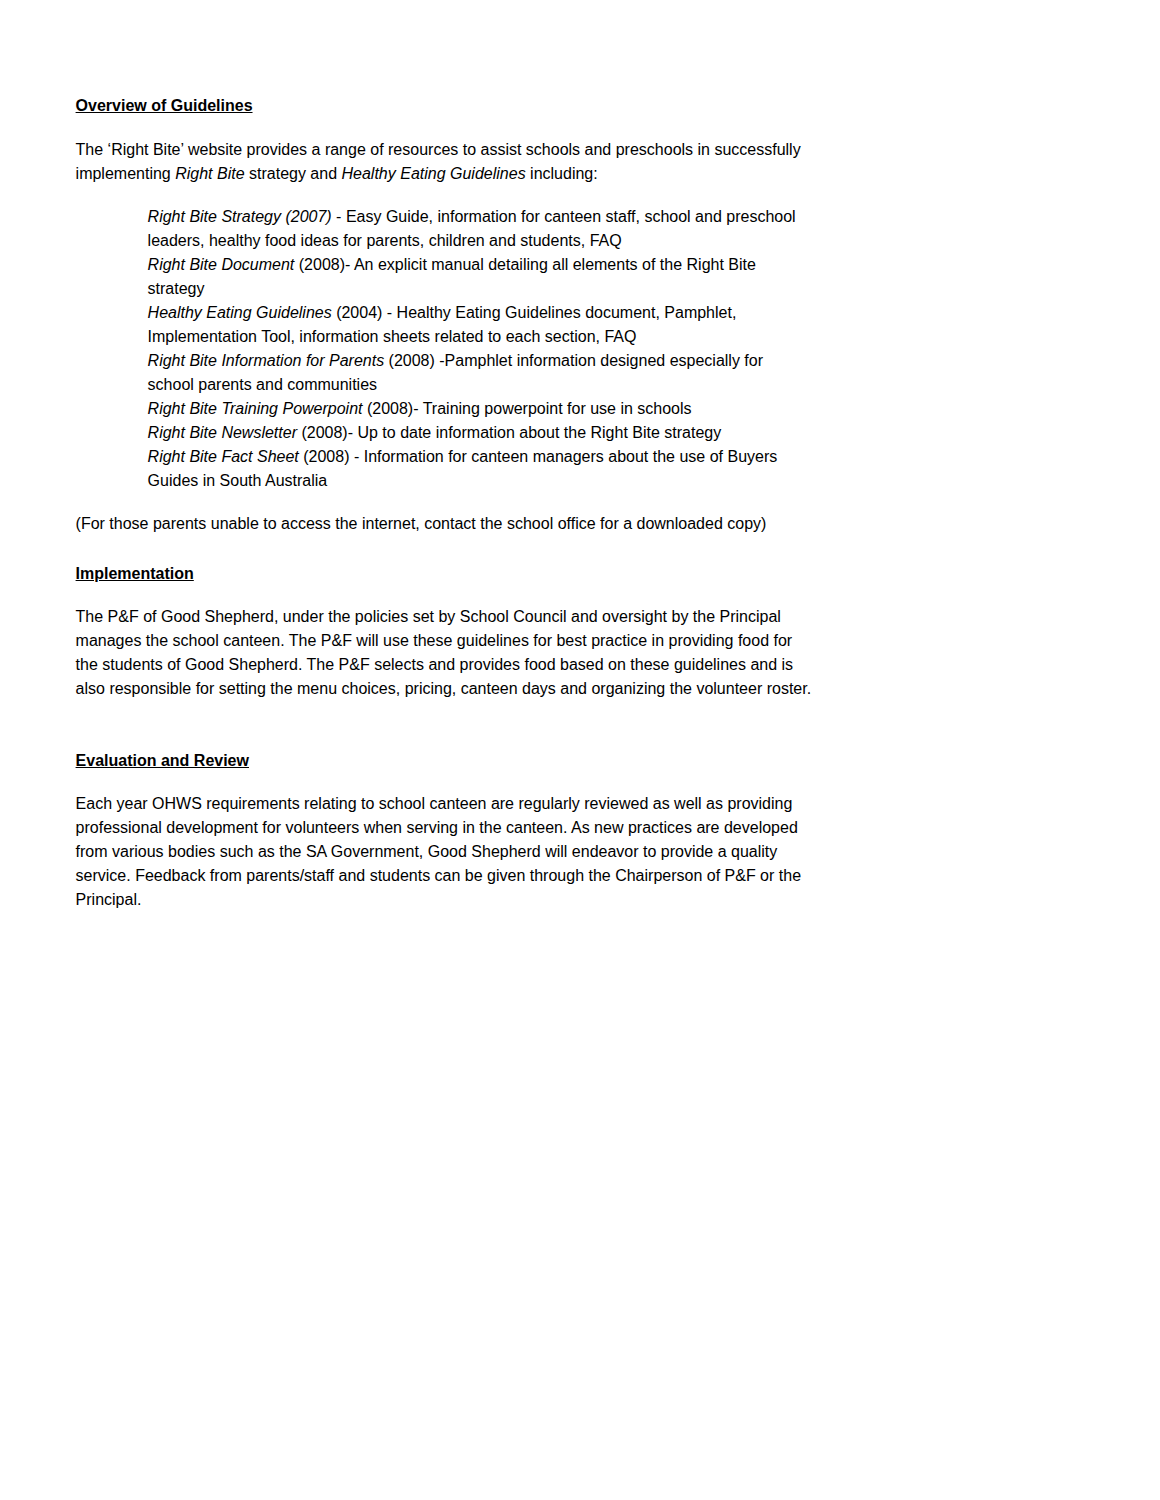Overview of Guidelines
The ‘Right Bite’ website provides a range of resources to assist schools and preschools in successfully implementing Right Bite strategy and Healthy Eating Guidelines including:
Right Bite Strategy (2007) - Easy Guide, information for canteen staff, school and preschool leaders, healthy food ideas for parents, children and students, FAQ
Right Bite Document (2008)- An explicit manual detailing all elements of the Right Bite strategy
Healthy Eating Guidelines (2004) - Healthy Eating Guidelines document, Pamphlet, Implementation Tool, information sheets related to each section, FAQ
Right Bite Information for Parents (2008) -Pamphlet information designed especially for school parents and communities
Right Bite Training Powerpoint (2008)- Training powerpoint for use in schools
Right Bite Newsletter (2008)- Up to date information about the Right Bite strategy
Right Bite Fact Sheet (2008) - Information for canteen managers about the use of Buyers Guides in South Australia
(For those parents unable to access the internet, contact the school office for a downloaded copy)
Implementation
The P&F of Good Shepherd, under the policies set by School Council and oversight by the Principal manages the school canteen. The P&F will use these guidelines for best practice in providing food for the students of Good Shepherd. The P&F selects and provides food based on these guidelines and is also responsible for setting the menu choices, pricing, canteen days and organizing the volunteer roster.
Evaluation and Review
Each year OHWS requirements relating to school canteen are regularly reviewed as well as providing professional development for volunteers when serving in the canteen. As new practices are developed from various bodies such as the SA Government, Good Shepherd will endeavor to provide a quality service. Feedback from parents/staff and students can be given through the Chairperson of P&F or the Principal.